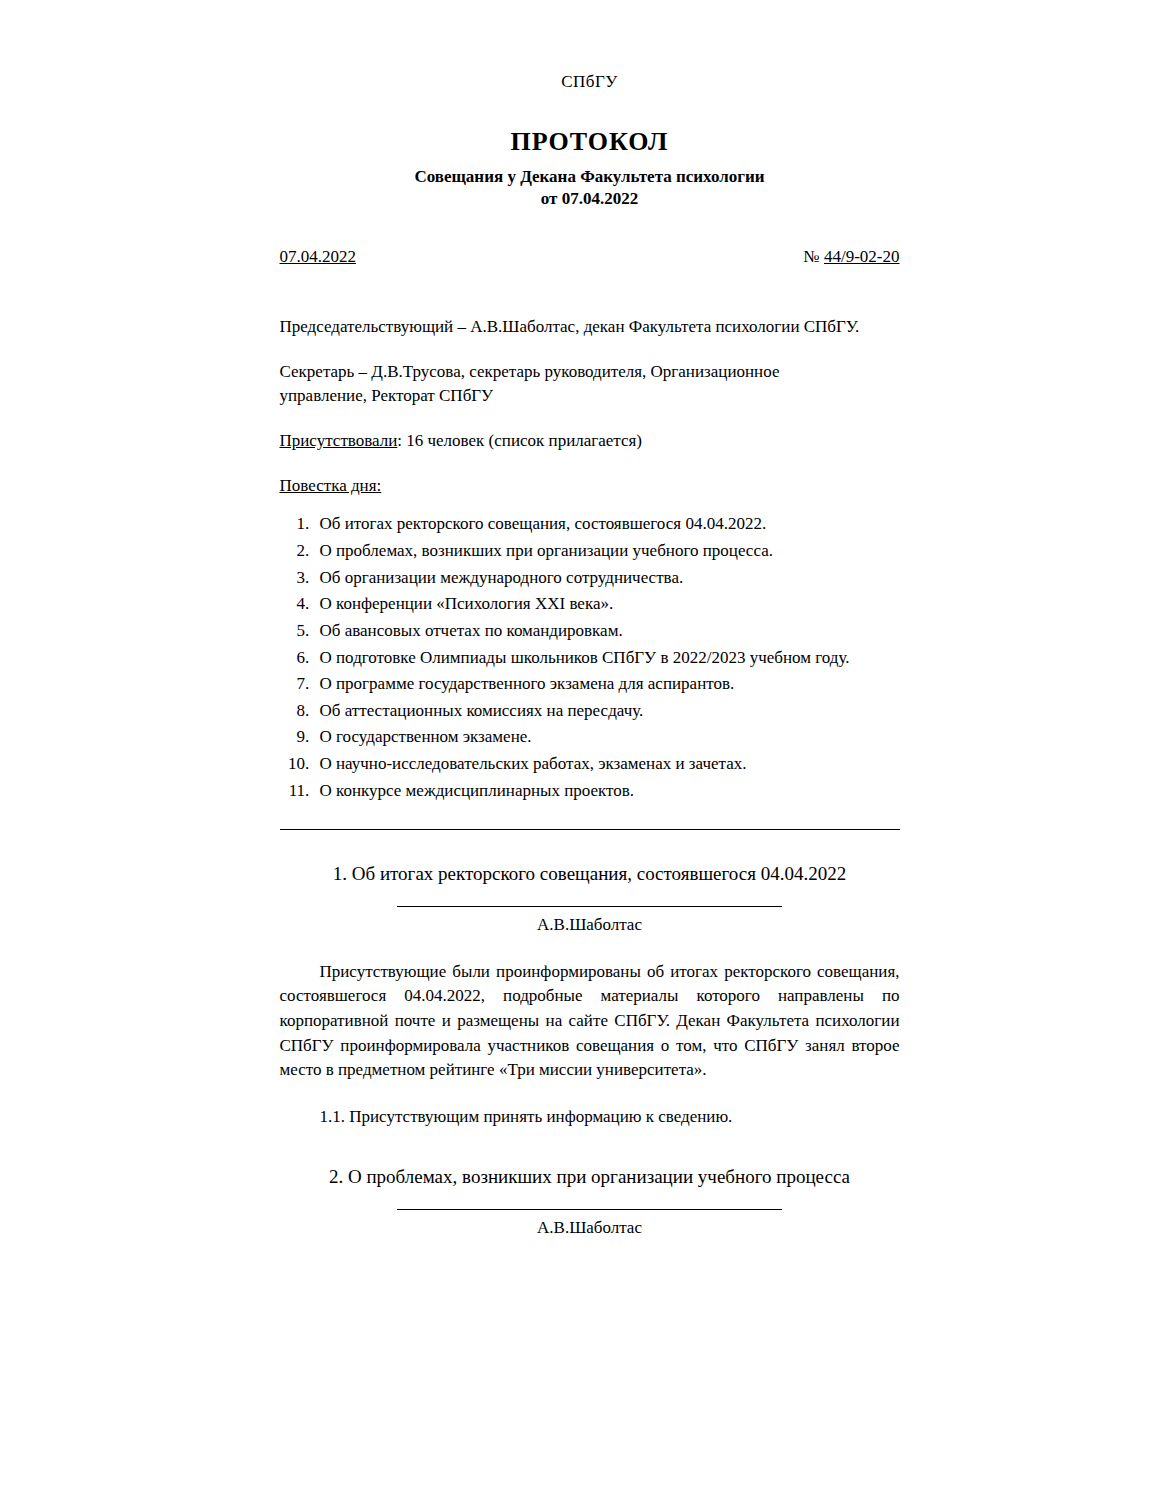СПбГУ
ПРОТОКОЛ
Совещания у Декана Факультета психологии
от 07.04.2022
07.04.2022 № 44/9-02-20
Председательствующий – А.В.Шаболтас, декан Факультета психологии СПбГУ.
Секретарь – Д.В.Трусова, секретарь руководителя, Организационное
управление, Ректорат СПбГУ
Присутствовали: 16 человек (список прилагается)
Повестка дня:
Об итогах ректорского совещания, состоявшегося 04.04.2022.
О проблемах, возникших при организации учебного процесса.
Об организации международного сотрудничества.
О конференции «Психология XXI века».
Об авансовых отчетах по командировкам.
О подготовке Олимпиады школьников СПбГУ в 2022/2023 учебном году.
О программе государственного экзамена для аспирантов.
Об аттестационных комиссиях на пересдачу.
О государственном экзамене.
О научно-исследовательских работах, экзаменах и зачетах.
О конкурсе междисциплинарных проектов.
1. Об итогах ректорского совещания, состоявшегося 04.04.2022
А.В.Шаболтас
Присутствующие были проинформированы об итогах ректорского совещания, состоявшегося 04.04.2022, подробные материалы которого направлены по корпоративной почте и размещены на сайте СПбГУ. Декан Факультета психологии СПбГУ проинформировала участников совещания о том, что СПбГУ занял второе место в предметном рейтинге «Три миссии университета».
1.1. Присутствующим принять информацию к сведению.
2. О проблемах, возникших при организации учебного процесса
А.В.Шаболтас